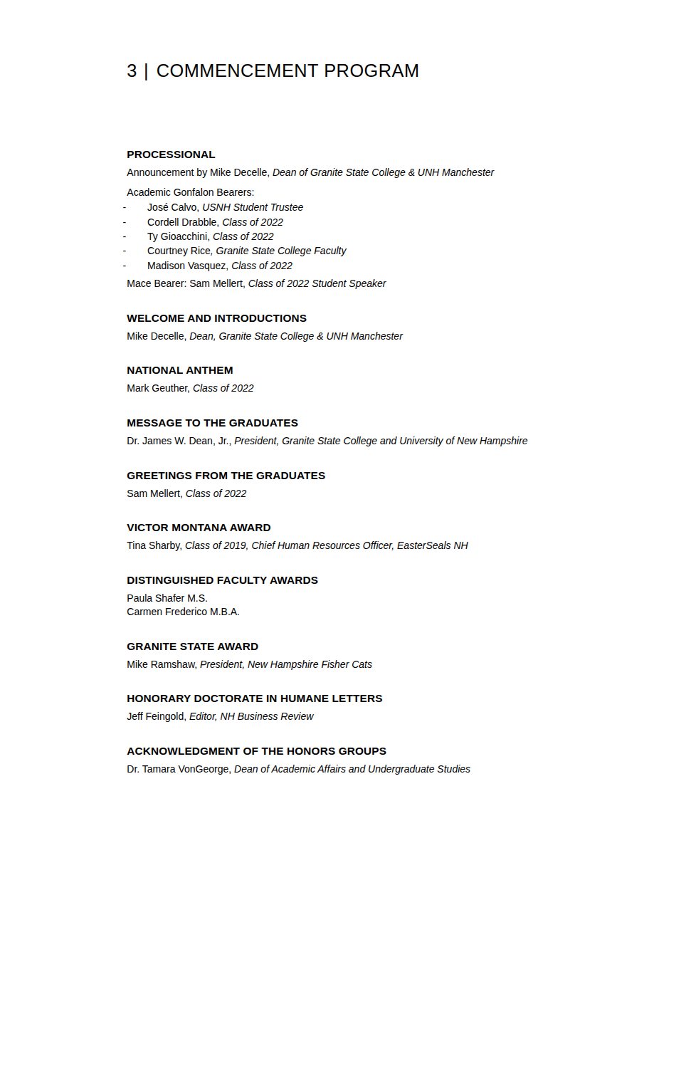3|COMMENCEMENT PROGRAM
Processional
Announcement by Mike Decelle, Dean of Granite State College & UNH Manchester
Academic Gonfalon Bearers:
José Calvo, USNH Student Trustee
Cordell Drabble, Class of 2022
Ty Gioacchini, Class of 2022
Courtney Rice, Granite State College Faculty
Madison Vasquez, Class of 2022
Mace Bearer: Sam Mellert, Class of 2022 Student Speaker
Welcome and Introductions
Mike Decelle, Dean, Granite State College & UNH Manchester
National Anthem
Mark Geuther, Class of 2022
Message to the Graduates
Dr. James W. Dean, Jr., President, Granite State College and University of New Hampshire
Greetings from the Graduates
Sam Mellert, Class of 2022
Victor Montana Award
Tina Sharby, Class of 2019, Chief Human Resources Officer, EasterSeals NH
Distinguished Faculty Awards
Paula Shafer M.S.
Carmen Frederico M.B.A.
Granite State Award
Mike Ramshaw, President, New Hampshire Fisher Cats
Honorary Doctorate in Humane Letters
Jeff Feingold, Editor, NH Business Review
Acknowledgment of the Honors Groups
Dr. Tamara VonGeorge, Dean of Academic Affairs and Undergraduate Studies